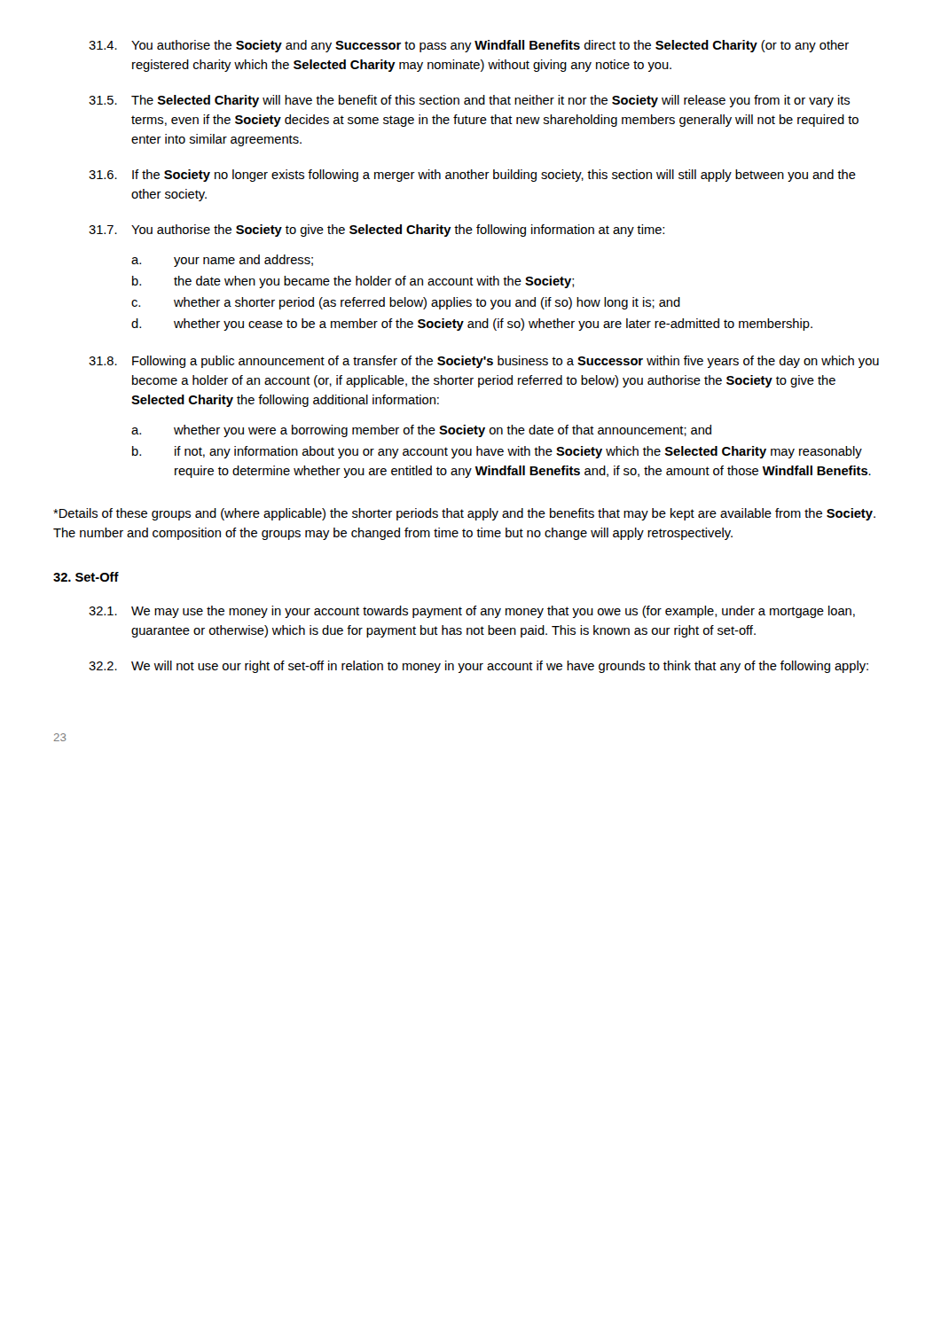31.4.
You authorise the Society and any Successor to pass any Windfall Benefits direct to the Selected Charity (or to any other registered charity which the Selected Charity may nominate) without giving any notice to you.
31.5.
The Selected Charity will have the benefit of this section and that neither it nor the Society will release you from it or vary its terms, even if the Society decides at some stage in the future that new shareholding members generally will not be required to enter into similar agreements.
31.6.
If the Society no longer exists following a merger with another building society, this section will still apply between you and the other society.
31.7.
You authorise the Society to give the Selected Charity the following information at any time:
a. your name and address;
b. the date when you became the holder of an account with the Society;
c. whether a shorter period (as referred below) applies to you and (if so) how long it is; and
d. whether you cease to be a member of the Society and (if so) whether you are later re-admitted to membership.
31.8.
Following a public announcement of a transfer of the Society's business to a Successor within five years of the day on which you become a holder of an account (or, if applicable, the shorter period referred to below) you authorise the Society to give the Selected Charity the following additional information:
a. whether you were a borrowing member of the Society on the date of that announcement; and
b. if not, any information about you or any account you have with the Society which the Selected Charity may reasonably require to determine whether you are entitled to any Windfall Benefits and, if so, the amount of those Windfall Benefits.
*Details of these groups and (where applicable) the shorter periods that apply and the benefits that may be kept are available from the Society. The number and composition of the groups may be changed from time to time but no change will apply retrospectively.
32. Set-Off
32.1.
We may use the money in your account towards payment of any money that you owe us (for example, under a mortgage loan, guarantee or otherwise) which is due for payment but has not been paid. This is known as our right of set-off.
32.2.
We will not use our right of set-off in relation to money in your account if we have grounds to think that any of the following apply:
23